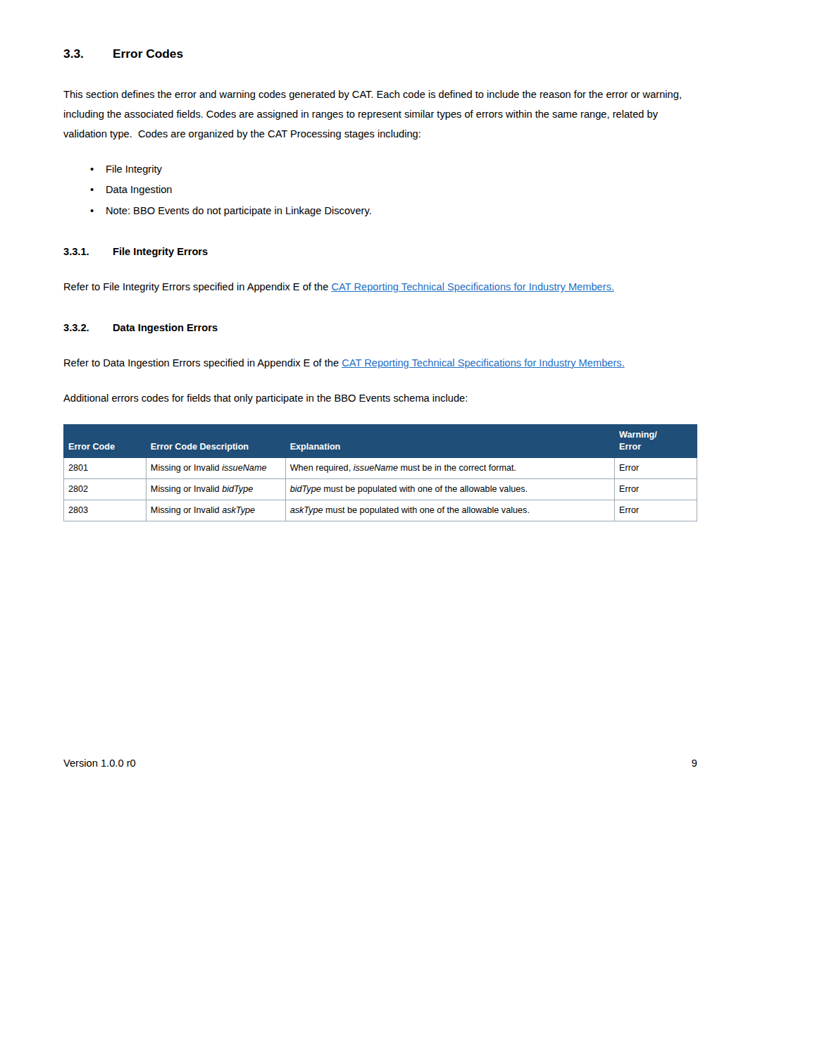3.3. Error Codes
This section defines the error and warning codes generated by CAT. Each code is defined to include the reason for the error or warning, including the associated fields. Codes are assigned in ranges to represent similar types of errors within the same range, related by validation type. Codes are organized by the CAT Processing stages including:
File Integrity
Data Ingestion
Note: BBO Events do not participate in Linkage Discovery.
3.3.1. File Integrity Errors
Refer to File Integrity Errors specified in Appendix E of the CAT Reporting Technical Specifications for Industry Members.
3.3.2. Data Ingestion Errors
Refer to Data Ingestion Errors specified in Appendix E of the CAT Reporting Technical Specifications for Industry Members.
Additional errors codes for fields that only participate in the BBO Events schema include:
| Error Code | Error Code Description | Explanation | Warning/ Error |
| --- | --- | --- | --- |
| 2801 | Missing or Invalid issueName | When required, issueName must be in the correct format. | Error |
| 2802 | Missing or Invalid bidType | bidType must be populated with one of the allowable values. | Error |
| 2803 | Missing or Invalid askType | askType must be populated with one of the allowable values. | Error |
Version 1.0.0 r0 9